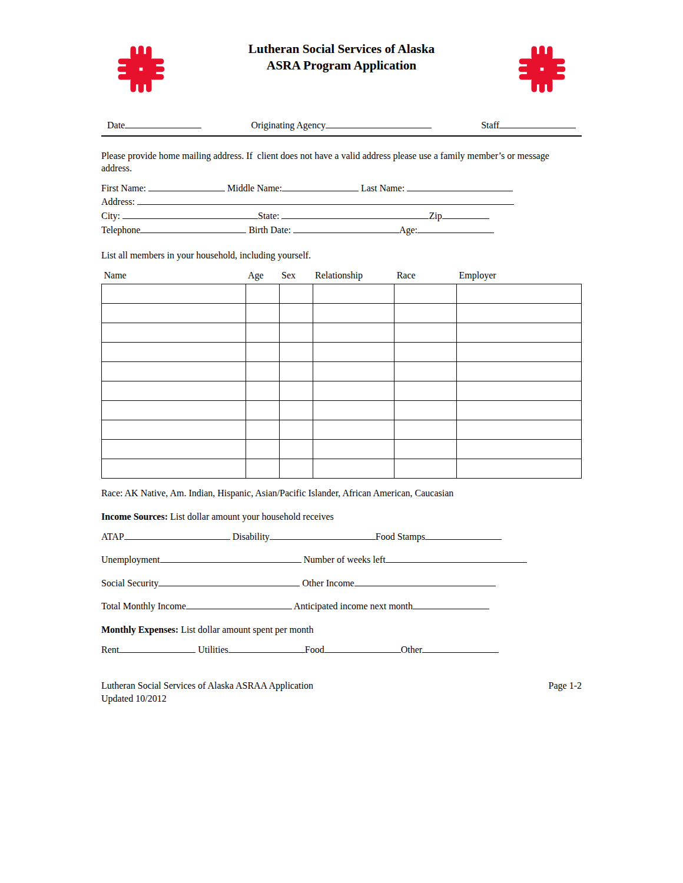Lutheran Social Services of Alaska ASRA Program Application
Date Originating Agency Staff
Please provide home mailing address. If client does not have a valid address please use a family member’s or message address.
First Name: Middle Name: Last Name:
Address:
City: State: Zip
Telephone Birth Date: Age:
List all members in your household, including yourself.
| Name | Age | Sex | Relationship | Race | Employer |
| --- | --- | --- | --- | --- | --- |
Race: AK Native, Am. Indian, Hispanic, Asian/Pacific Islander, African American, Caucasian
Income Sources: List dollar amount your household receives
ATAP Disability Food Stamps
Unemployment Number of weeks left
Social Security Other Income
Total Monthly Income Anticipated income next month
Monthly Expenses: List dollar amount spent per month
Rent Utilities Food Other
Lutheran Social Services of Alaska ASRAA Application
Updated 10/2012
Page 1-2